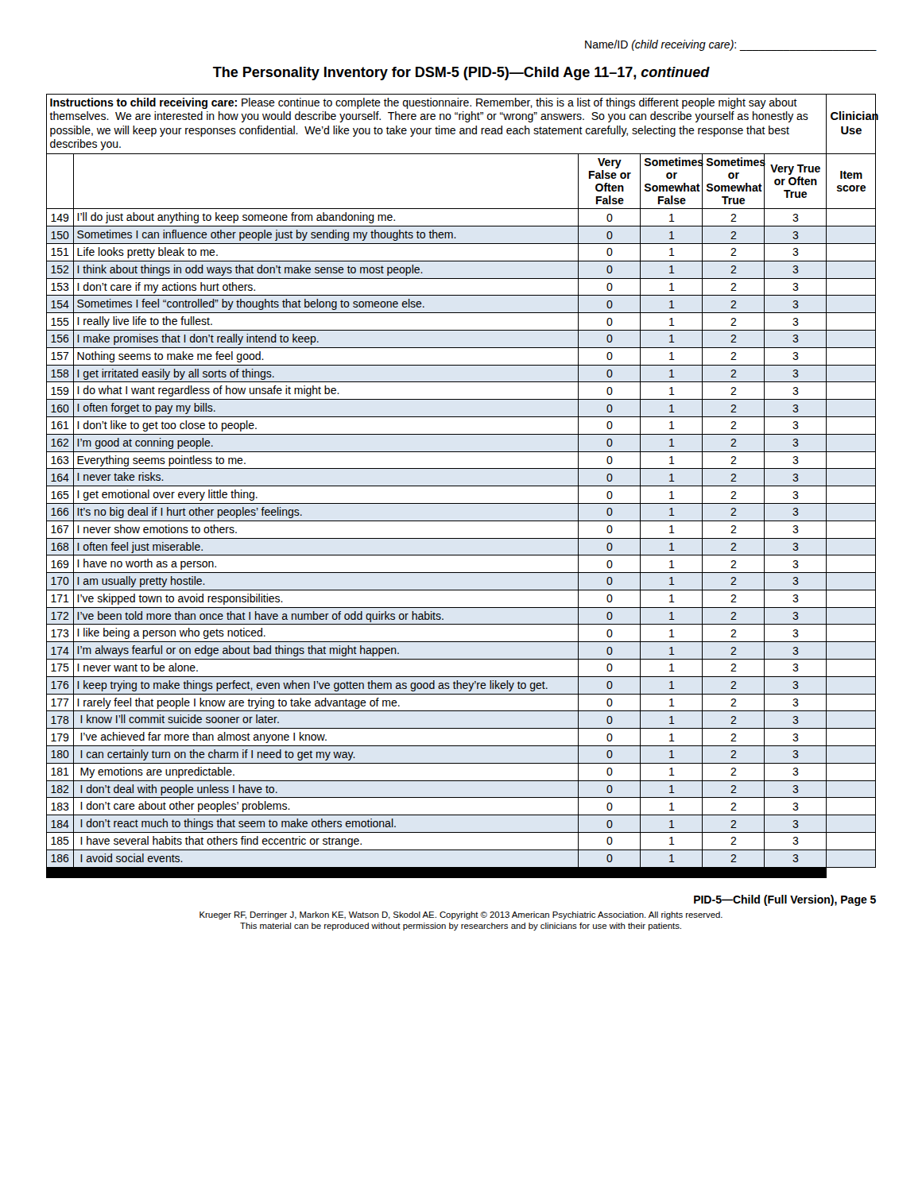Name/ID (child receiving care): ______________________
The Personality Inventory for DSM-5 (PID-5)—Child Age 11–17, continued
| Instructions to child receiving care: Please continue to complete the questionnaire. Remember, this is a list of things different people might say about themselves. We are interested in how you would describe yourself. There are no “right” or “wrong” answers. So you can describe yourself as honestly as possible, we will keep your responses confidential. We’d like you to take your time and read each statement carefully, selecting the response that best describes you. | Clinician Use |
| | | Very False or Often False | Sometimes or Somewhat False | Sometimes or Somewhat True | Very True or Often True | Item score |
| 149 | I’ll do just about anything to keep someone from abandoning me. | 0 | 1 | 2 | 3 | |
| 150 | Sometimes I can influence other people just by sending my thoughts to them. | 0 | 1 | 2 | 3 | |
| 151 | Life looks pretty bleak to me. | 0 | 1 | 2 | 3 | |
| 152 | I think about things in odd ways that don’t make sense to most people. | 0 | 1 | 2 | 3 | |
| 153 | I don’t care if my actions hurt others. | 0 | 1 | 2 | 3 | |
| 154 | Sometimes I feel “controlled” by thoughts that belong to someone else. | 0 | 1 | 2 | 3 | |
| 155 | I really live life to the fullest. | 0 | 1 | 2 | 3 | |
| 156 | I make promises that I don’t really intend to keep. | 0 | 1 | 2 | 3 | |
| 157 | Nothing seems to make me feel good. | 0 | 1 | 2 | 3 | |
| 158 | I get irritated easily by all sorts of things. | 0 | 1 | 2 | 3 | |
| 159 | I do what I want regardless of how unsafe it might be. | 0 | 1 | 2 | 3 | |
| 160 | I often forget to pay my bills. | 0 | 1 | 2 | 3 | |
| 161 | I don’t like to get too close to people. | 0 | 1 | 2 | 3 | |
| 162 | I’m good at conning people. | 0 | 1 | 2 | 3 | |
| 163 | Everything seems pointless to me. | 0 | 1 | 2 | 3 | |
| 164 | I never take risks. | 0 | 1 | 2 | 3 | |
| 165 | I get emotional over every little thing. | 0 | 1 | 2 | 3 | |
| 166 | It’s no big deal if I hurt other peoples’ feelings. | 0 | 1 | 2 | 3 | |
| 167 | I never show emotions to others. | 0 | 1 | 2 | 3 | |
| 168 | I often feel just miserable. | 0 | 1 | 2 | 3 | |
| 169 | I have no worth as a person. | 0 | 1 | 2 | 3 | |
| 170 | I am usually pretty hostile. | 0 | 1 | 2 | 3 | |
| 171 | I’ve skipped town to avoid responsibilities. | 0 | 1 | 2 | 3 | |
| 172 | I’ve been told more than once that I have a number of odd quirks or habits. | 0 | 1 | 2 | 3 | |
| 173 | I like being a person who gets noticed. | 0 | 1 | 2 | 3 | |
| 174 | I’m always fearful or on edge about bad things that might happen. | 0 | 1 | 2 | 3 | |
| 175 | I never want to be alone. | 0 | 1 | 2 | 3 | |
| 176 | I keep trying to make things perfect, even when I’ve gotten them as good as they’re likely to get. | 0 | 1 | 2 | 3 | |
| 177 | I rarely feel that people I know are trying to take advantage of me. | 0 | 1 | 2 | 3 | |
| 178 | I know I’ll commit suicide sooner or later. | 0 | 1 | 2 | 3 | |
| 179 | I’ve achieved far more than almost anyone I know. | 0 | 1 | 2 | 3 | |
| 180 | I can certainly turn on the charm if I need to get my way. | 0 | 1 | 2 | 3 | |
| 181 | My emotions are unpredictable. | 0 | 1 | 2 | 3 | |
| 182 | I don’t deal with people unless I have to. | 0 | 1 | 2 | 3 | |
| 183 | I don’t care about other peoples’ problems. | 0 | 1 | 2 | 3 | |
| 184 | I don’t react much to things that seem to make others emotional. | 0 | 1 | 2 | 3 | |
| 185 | I have several habits that others find eccentric or strange. | 0 | 1 | 2 | 3 | |
| 186 | I avoid social events. | 0 | 1 | 2 | 3 | |
PID-5—Child (Full Version), Page 5
Krueger RF, Derringer J, Markon KE, Watson D, Skodol AE. Copyright © 2013 American Psychiatric Association. All rights reserved.
This material can be reproduced without permission by researchers and by clinicians for use with their patients.